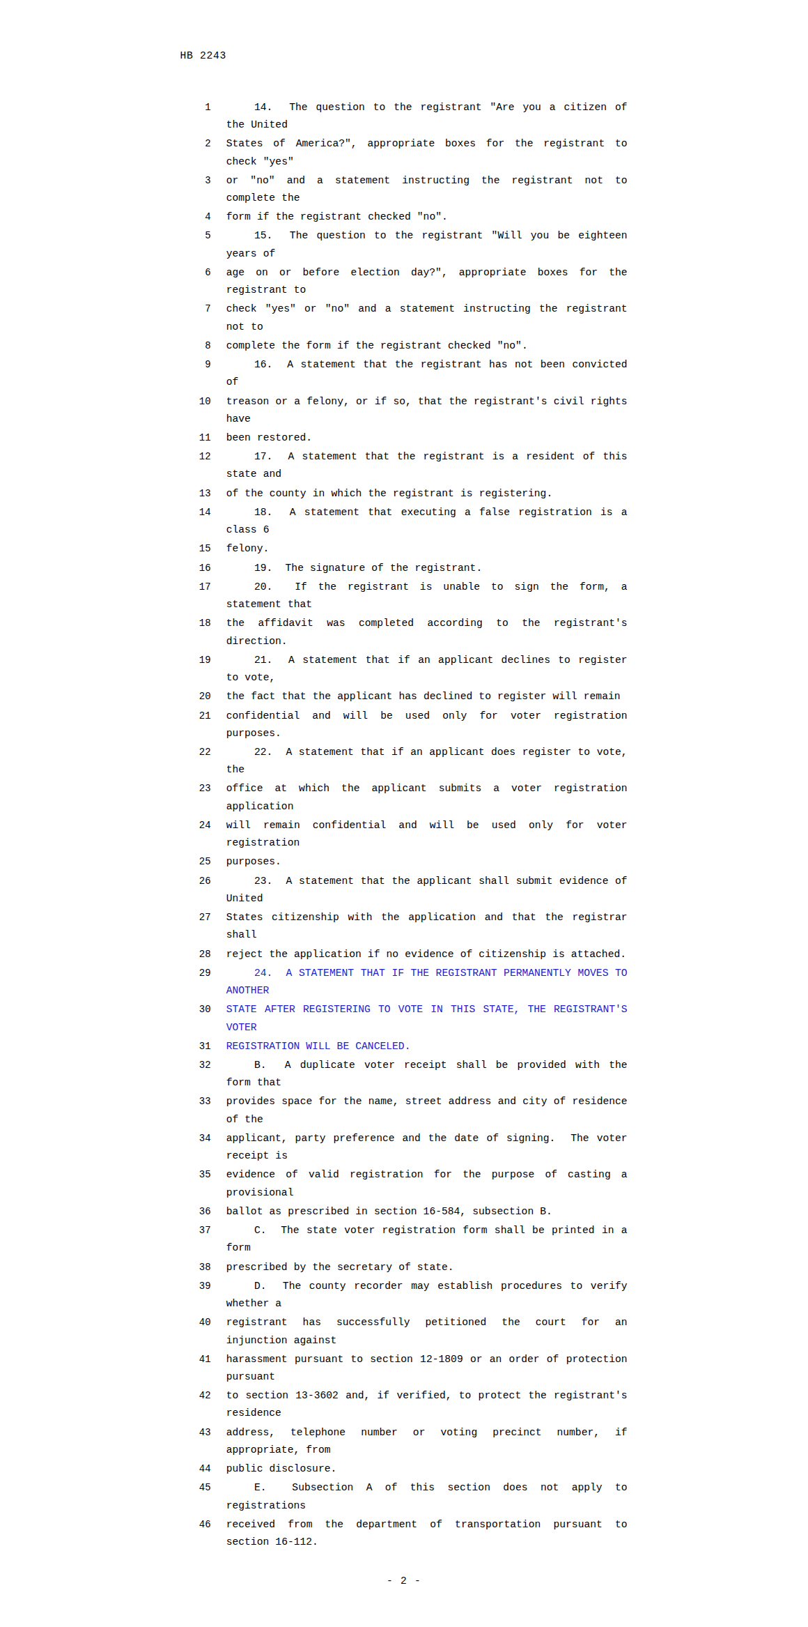HB 2243
| 1 | 14. The question to the registrant "Are you a citizen of the United |
| 2 | States of America?", appropriate boxes for the registrant to check "yes" |
| 3 | or "no" and a statement instructing the registrant not to complete the |
| 4 | form if the registrant checked "no". |
| 5 | 15. The question to the registrant "Will you be eighteen years of |
| 6 | age on or before election day?", appropriate boxes for the registrant to |
| 7 | check "yes" or "no" and a statement instructing the registrant not to |
| 8 | complete the form if the registrant checked "no". |
| 9 | 16. A statement that the registrant has not been convicted of |
| 10 | treason or a felony, or if so, that the registrant's civil rights have |
| 11 | been restored. |
| 12 | 17. A statement that the registrant is a resident of this state and |
| 13 | of the county in which the registrant is registering. |
| 14 | 18. A statement that executing a false registration is a class 6 |
| 15 | felony. |
| 16 | 19. The signature of the registrant. |
| 17 | 20. If the registrant is unable to sign the form, a statement that |
| 18 | the affidavit was completed according to the registrant's direction. |
| 19 | 21. A statement that if an applicant declines to register to vote, |
| 20 | the fact that the applicant has declined to register will remain |
| 21 | confidential and will be used only for voter registration purposes. |
| 22 | 22. A statement that if an applicant does register to vote, the |
| 23 | office at which the applicant submits a voter registration application |
| 24 | will remain confidential and will be used only for voter registration |
| 25 | purposes. |
| 26 | 23. A statement that the applicant shall submit evidence of United |
| 27 | States citizenship with the application and that the registrar shall |
| 28 | reject the application if no evidence of citizenship is attached. |
| 29 | 24. A STATEMENT THAT IF THE REGISTRANT PERMANENTLY MOVES TO ANOTHER |
| 30 | STATE AFTER REGISTERING TO VOTE IN THIS STATE, THE REGISTRANT'S VOTER |
| 31 | REGISTRATION WILL BE CANCELED. |
| 32 | B. A duplicate voter receipt shall be provided with the form that |
| 33 | provides space for the name, street address and city of residence of the |
| 34 | applicant, party preference and the date of signing. The voter receipt is |
| 35 | evidence of valid registration for the purpose of casting a provisional |
| 36 | ballot as prescribed in section 16-584, subsection B. |
| 37 | C. The state voter registration form shall be printed in a form |
| 38 | prescribed by the secretary of state. |
| 39 | D. The county recorder may establish procedures to verify whether a |
| 40 | registrant has successfully petitioned the court for an injunction against |
| 41 | harassment pursuant to section 12-1809 or an order of protection pursuant |
| 42 | to section 13-3602 and, if verified, to protect the registrant's residence |
| 43 | address, telephone number or voting precinct number, if appropriate, from |
| 44 | public disclosure. |
| 45 | E. Subsection A of this section does not apply to registrations |
| 46 | received from the department of transportation pursuant to section 16-112. |
- 2 -